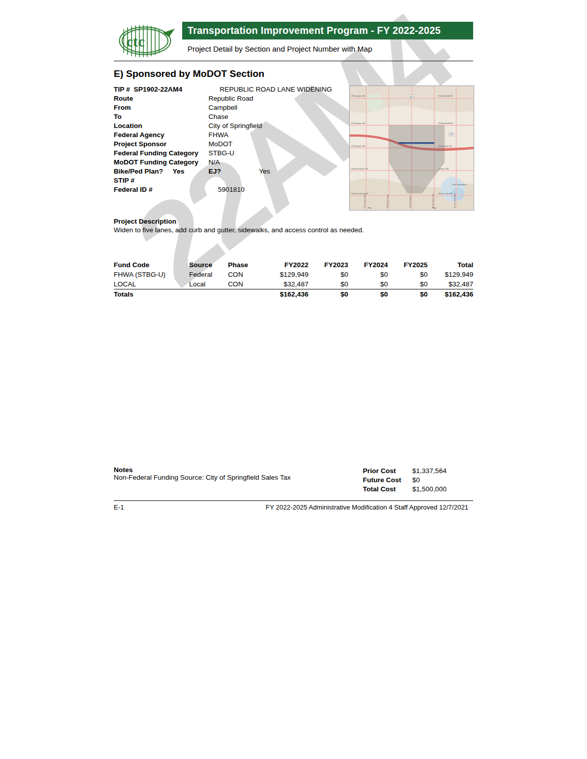22AM4
ctc
Transportation Improvement Program - FY 2022-2025
Project Detail by Section and Project Number with Map
E) Sponsored by MoDOT Section
| TIP # SP1902-22AM4 | REPUBLIC ROAD LANE WIDENING |
| Route | Republic Road |
| From | Campbell |
| To | Chase |
| Location | City of Springfield |
| Federal Agency | FHWA |
| Project Sponsor | MoDOT |
| Federal Funding Category | STBG-U |
| MoDOT Funding Category | N/A |
| Bike/Ped Plan? Yes | EJ? Yes |
| STIP # | |
| Federal ID # | 5901810 |
W Republic Rd E Battlefield Rd W Republic Rd E Battlefield Rd W Republic Rd E Republic Rd W Farm Road 178 E Farm Rd W Farm Road 182 E Farm Rd 182 Lake Springfield Hwy Hwy S Campbell Ave S Kansas Expy S National Ave S Glenstone Ave S Lone Pine Ave 60 60
Project Description
Widen to five lanes, add curb and gutter, sidewalks, and access control as needed.
| Fund Code | Source | Phase | FY2022 | FY2023 | FY2024 | FY2025 | Total |
| --- | --- | --- | --- | --- | --- | --- | --- |
| FHWA (STBG-U) | Federal | CON | $129,949 | $0 | $0 | $0 | $129,949 |
| LOCAL | Local | CON | $32,487 | $0 | $0 | $0 | $32,487 |
| Totals | | | $162,436 | $0 | $0 | $0 | $162,436 |
Notes
Non-Federal Funding Source: City of Springfield Sales Tax
| Prior Cost | $1,337,564 |
| Future Cost | $0 |
| Total Cost | $1,500,000 |
E-1
FY 2022-2025 Administrative Modification 4 Staff Approved 12/7/2021